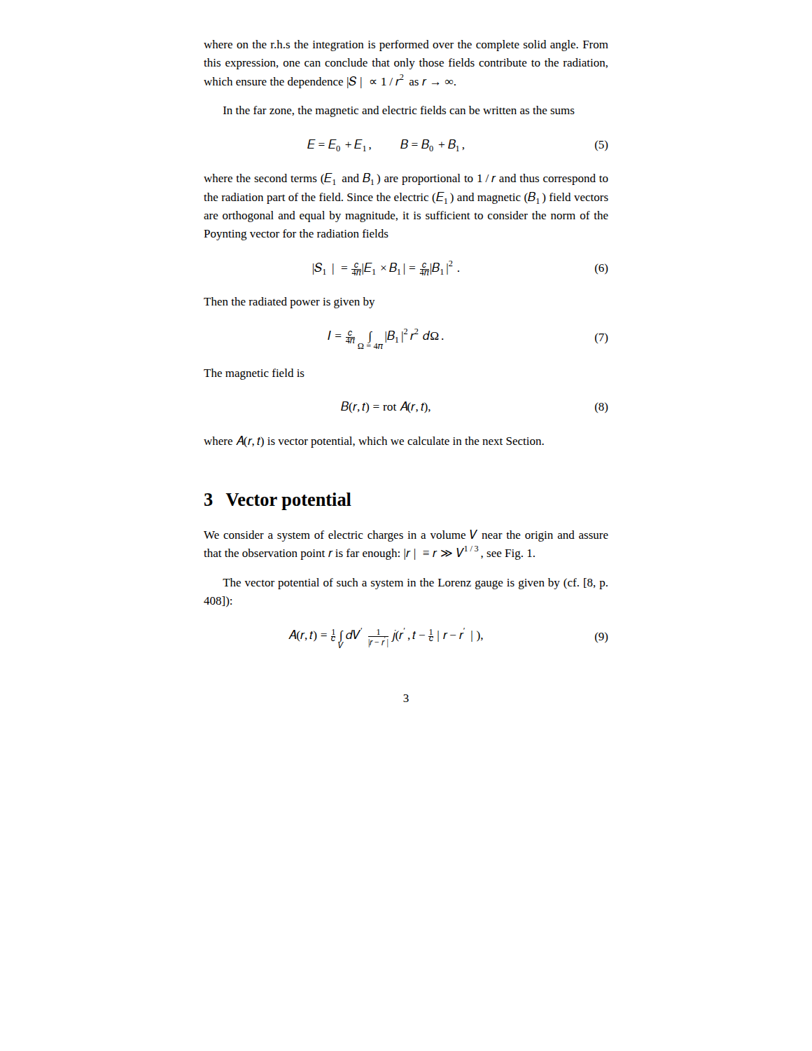where on the r.h.s the integration is performed over the complete solid angle. From this expression, one can conclude that only those fields contribute to the radiation, which ensure the dependence |S|∝1/r2 as r→∞.
In the far zone, the magnetic and electric fields can be written as the sums
E=E0+E1, B=B0+B1,
(5)
where the second terms (E1 and B1) are proportional to 1/r and thus correspond to the radiation part of the field. Since the electric (E1) and magnetic (B1) field vectors are orthogonal and equal by magnitude, it is sufficient to consider the norm of the Poynting vector for the radiation fields
|S1| = c4π |E1×B1| = c4π |B1|2 .
(6)
Then the radiated power is given by
I= c4π ∫ Ω=4π |B1|2 r2 dΩ.
(7)
The magnetic field is
B(r,t) = rot A(r,t),
(8)
where A(r,t) is vector potential, which we calculate in the next Section.
3 Vector potential
We consider a system of electric charges in a volume V near the origin and assure that the observation point r is far enough: |r|≡r≫V1/3, see Fig. 1.
The vector potential of such a system in the Lorenz gauge is given by (cf. [8, p. 408]):
A(r,t) = 1c ∫V dV′ 1|r−r′| j ( r′, t− 1c |r−r′| ) ,
(9)
3